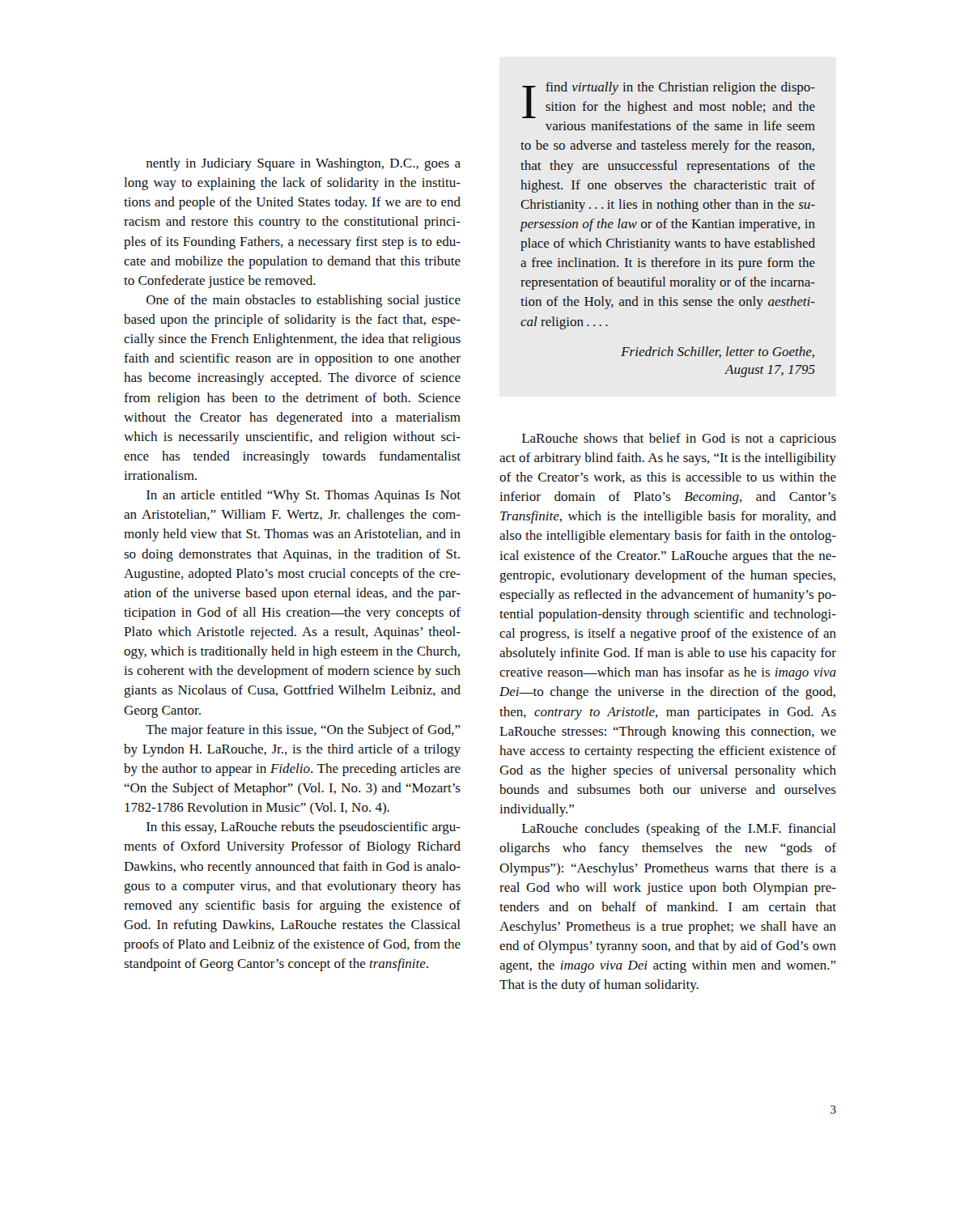nently in Judiciary Square in Washington, D.C., goes a long way to explaining the lack of solidarity in the institutions and people of the United States today. If we are to end racism and restore this country to the constitutional principles of its Founding Fathers, a necessary first step is to educate and mobilize the population to demand that this tribute to Confederate justice be removed.
One of the main obstacles to establishing social justice based upon the principle of solidarity is the fact that, especially since the French Enlightenment, the idea that religious faith and scientific reason are in opposition to one another has become increasingly accepted. The divorce of science from religion has been to the detriment of both. Science without the Creator has degenerated into a materialism which is necessarily unscientific, and religion without science has tended increasingly towards fundamentalist irrationalism.
In an article entitled “Why St. Thomas Aquinas Is Not an Aristotelian,” William F. Wertz, Jr. challenges the commonly held view that St. Thomas was an Aristotelian, and in so doing demonstrates that Aquinas, in the tradition of St. Augustine, adopted Plato’s most crucial concepts of the creation of the universe based upon eternal ideas, and the participation in God of all His creation—the very concepts of Plato which Aristotle rejected. As a result, Aquinas’ theology, which is traditionally held in high esteem in the Church, is coherent with the development of modern science by such giants as Nicolaus of Cusa, Gottfried Wilhelm Leibniz, and Georg Cantor.
The major feature in this issue, “On the Subject of God,” by Lyndon H. LaRouche, Jr., is the third article of a trilogy by the author to appear in Fidelio. The preceding articles are “On the Subject of Metaphor” (Vol. I, No. 3) and “Mozart’s 1782-1786 Revolution in Music” (Vol. I, No. 4).
In this essay, LaRouche rebuts the pseudoscientific arguments of Oxford University Professor of Biology Richard Dawkins, who recently announced that faith in God is analogous to a computer virus, and that evolutionary theory has removed any scientific basis for arguing the existence of God. In refuting Dawkins, LaRouche restates the Classical proofs of Plato and Leibniz of the existence of God, from the standpoint of Georg Cantor’s concept of the transfinite.
Ifind virtually in the Christian religion the disposition for the highest and most noble; and the various manifestations of the same in life seem to be so adverse and tasteless merely for the reason, that they are unsuccessful representations of the highest. If one observes the characteristic trait of Christianity . . . it lies in nothing other than in the supersession of the law or of the Kantian imperative, in place of which Christianity wants to have established a free inclination. It is therefore in its pure form the representation of beautiful morality or of the incarnation of the Holy, and in this sense the only aesthetical religion . . . .
Friedrich Schiller, letter to Goethe, August 17, 1795
LaRouche shows that belief in God is not a capricious act of arbitrary blind faith. As he says, “It is the intelligibility of the Creator’s work, as this is accessible to us within the inferior domain of Plato’s Becoming, and Cantor’s Transfinite, which is the intelligible basis for morality, and also the intelligible elementary basis for faith in the ontological existence of the Creator.” LaRouche argues that the negentropic, evolutionary development of the human species, especially as reflected in the advancement of humanity’s potential population-density through scientific and technological progress, is itself a negative proof of the existence of an absolutely infinite God. If man is able to use his capacity for creative reason—which man has insofar as he is imago viva Dei—to change the universe in the direction of the good, then, contrary to Aristotle, man participates in God. As LaRouche stresses: “Through knowing this connection, we have access to certainty respecting the efficient existence of God as the higher species of universal personality which bounds and subsumes both our universe and ourselves individually.”
LaRouche concludes (speaking of the I.M.F. financial oligarchs who fancy themselves the new “gods of Olympus”): “Aeschylus’ Prometheus warns that there is a real God who will work justice upon both Olympian pretenders and on behalf of mankind. I am certain that Aeschylus’ Prometheus is a true prophet; we shall have an end of Olympus’ tyranny soon, and that by aid of God’s own agent, the imago viva Dei acting within men and women.” That is the duty of human solidarity.
3